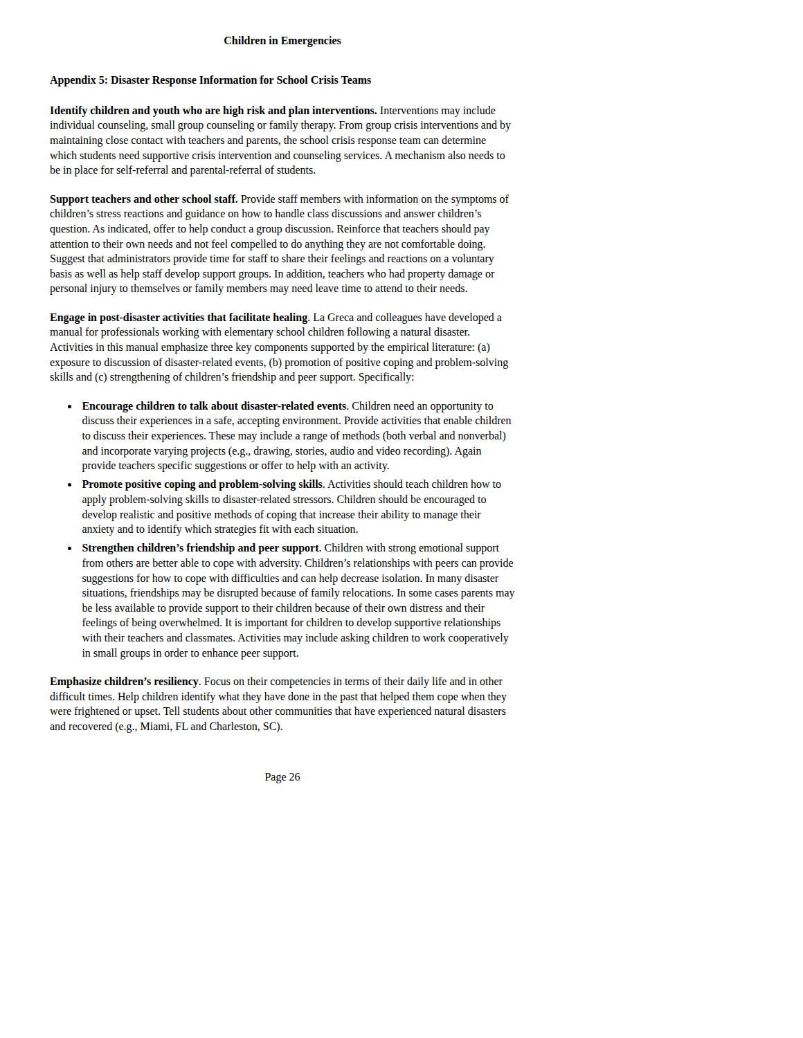Children in Emergencies
Appendix 5: Disaster Response Information for School Crisis Teams
Identify children and youth who are high risk and plan interventions. Interventions may include individual counseling, small group counseling or family therapy. From group crisis interventions and by maintaining close contact with teachers and parents, the school crisis response team can determine which students need supportive crisis intervention and counseling services. A mechanism also needs to be in place for self-referral and parental-referral of students.
Support teachers and other school staff. Provide staff members with information on the symptoms of children’s stress reactions and guidance on how to handle class discussions and answer children’s question. As indicated, offer to help conduct a group discussion. Reinforce that teachers should pay attention to their own needs and not feel compelled to do anything they are not comfortable doing. Suggest that administrators provide time for staff to share their feelings and reactions on a voluntary basis as well as help staff develop support groups. In addition, teachers who had property damage or personal injury to themselves or family members may need leave time to attend to their needs.
Engage in post-disaster activities that facilitate healing. La Greca and colleagues have developed a manual for professionals working with elementary school children following a natural disaster. Activities in this manual emphasize three key components supported by the empirical literature: (a) exposure to discussion of disaster-related events, (b) promotion of positive coping and problem-solving skills and (c) strengthening of children’s friendship and peer support. Specifically:
Encourage children to talk about disaster-related events. Children need an opportunity to discuss their experiences in a safe, accepting environment. Provide activities that enable children to discuss their experiences. These may include a range of methods (both verbal and nonverbal) and incorporate varying projects (e.g., drawing, stories, audio and video recording). Again provide teachers specific suggestions or offer to help with an activity.
Promote positive coping and problem-solving skills. Activities should teach children how to apply problem-solving skills to disaster-related stressors. Children should be encouraged to develop realistic and positive methods of coping that increase their ability to manage their anxiety and to identify which strategies fit with each situation.
Strengthen children’s friendship and peer support. Children with strong emotional support from others are better able to cope with adversity. Children’s relationships with peers can provide suggestions for how to cope with difficulties and can help decrease isolation. In many disaster situations, friendships may be disrupted because of family relocations. In some cases parents may be less available to provide support to their children because of their own distress and their feelings of being overwhelmed. It is important for children to develop supportive relationships with their teachers and classmates. Activities may include asking children to work cooperatively in small groups in order to enhance peer support.
Emphasize children’s resiliency. Focus on their competencies in terms of their daily life and in other difficult times. Help children identify what they have done in the past that helped them cope when they were frightened or upset. Tell students about other communities that have experienced natural disasters and recovered (e.g., Miami, FL and Charleston, SC).
Page 26